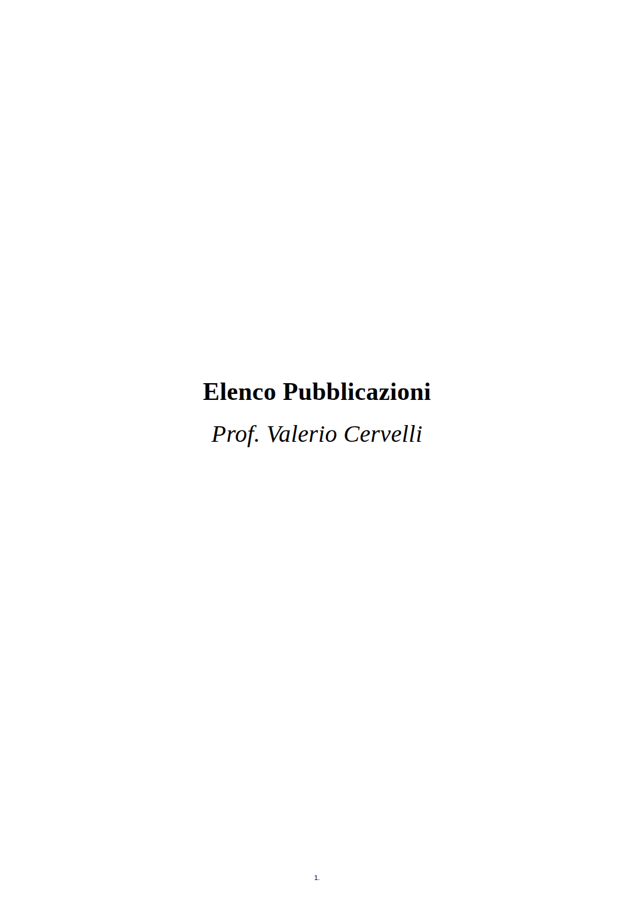Elenco Pubblicazioni
Prof. Valerio Cervelli
1.